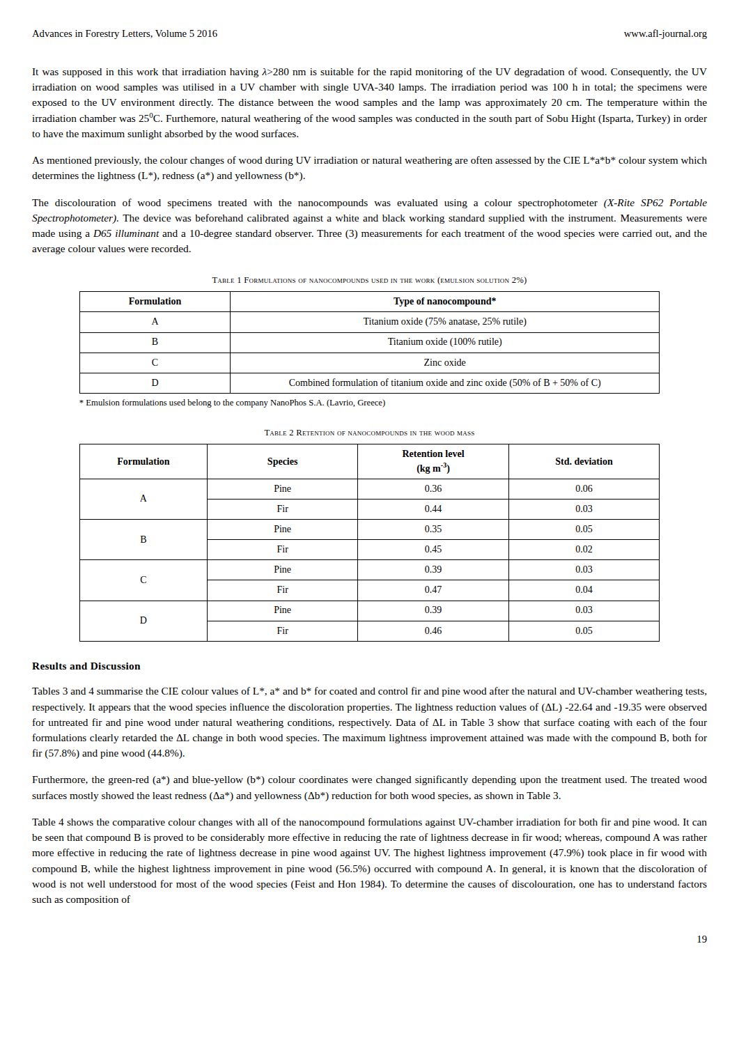Advances in Forestry Letters, Volume 5 2016
www.afl-journal.org
It was supposed in this work that irradiation having λ>280 nm is suitable for the rapid monitoring of the UV degradation of wood. Consequently, the UV irradiation on wood samples was utilised in a UV chamber with single UVA-340 lamps. The irradiation period was 100 h in total; the specimens were exposed to the UV environment directly. The distance between the wood samples and the lamp was approximately 20 cm. The temperature within the irradiation chamber was 250C. Furthemore, natural weathering of the wood samples was conducted in the south part of Sobu Hight (Isparta, Turkey) in order to have the maximum sunlight absorbed by the wood surfaces.
As mentioned previously, the colour changes of wood during UV irradiation or natural weathering are often assessed by the CIE L*a*b* colour system which determines the lightness (L*), redness (a*) and yellowness (b*).
The discolouration of wood specimens treated with the nanocompounds was evaluated using a colour spectrophotometer (X-Rite SP62 Portable Spectrophotometer). The device was beforehand calibrated against a white and black working standard supplied with the instrument. Measurements were made using a D65 illuminant and a 10-degree standard observer. Three (3) measurements for each treatment of the wood species were carried out, and the average colour values were recorded.
Table 1 Formulations of nanocompounds used in the work (emulsion solution 2%)
| Formulation | Type of nanocompound* |
| --- | --- |
| A | Titanium oxide (75% anatase, 25% rutile) |
| B | Titanium oxide (100% rutile) |
| C | Zinc oxide |
| D | Combined formulation of titanium oxide and zinc oxide (50% of B + 50% of C) |
* Emulsion formulations used belong to the company NanoPhos S.A. (Lavrio, Greece)
Table 2 Retention of nanocompounds in the wood mass
| Formulation | Species | Retention level (kg m -3 ) | Std. deviation |
| --- | --- | --- | --- |
| A | Pine | 0.36 | 0.06 |
| Fir | 0.44 | 0.03 |
| B | Pine | 0.35 | 0.05 |
| Fir | 0.45 | 0.02 |
| C | Pine | 0.39 | 0.03 |
| Fir | 0.47 | 0.04 |
| D | Pine | 0.39 | 0.03 |
| Fir | 0.46 | 0.05 |
Results and Discussion
Tables 3 and 4 summarise the CIE colour values of L*, a* and b* for coated and control fir and pine wood after the natural and UV-chamber weathering tests, respectively. It appears that the wood species influence the discoloration properties. The lightness reduction values of (ΔL) -22.64 and -19.35 were observed for untreated fir and pine wood under natural weathering conditions, respectively. Data of ΔL in Table 3 show that surface coating with each of the four formulations clearly retarded the ΔL change in both wood species. The maximum lightness improvement attained was made with the compound B, both for fir (57.8%) and pine wood (44.8%).
Furthermore, the green-red (a*) and blue-yellow (b*) colour coordinates were changed significantly depending upon the treatment used. The treated wood surfaces mostly showed the least redness (Δa*) and yellowness (Δb*) reduction for both wood species, as shown in Table 3.
Table 4 shows the comparative colour changes with all of the nanocompound formulations against UV-chamber irradiation for both fir and pine wood. It can be seen that compound B is proved to be considerably more effective in reducing the rate of lightness decrease in fir wood; whereas, compound A was rather more effective in reducing the rate of lightness decrease in pine wood against UV. The highest lightness improvement (47.9%) took place in fir wood with compound B, while the highest lightness improvement in pine wood (56.5%) occurred with compound A. In general, it is known that the discoloration of wood is not well understood for most of the wood species (Feist and Hon 1984). To determine the causes of discolouration, one has to understand factors such as composition of
19